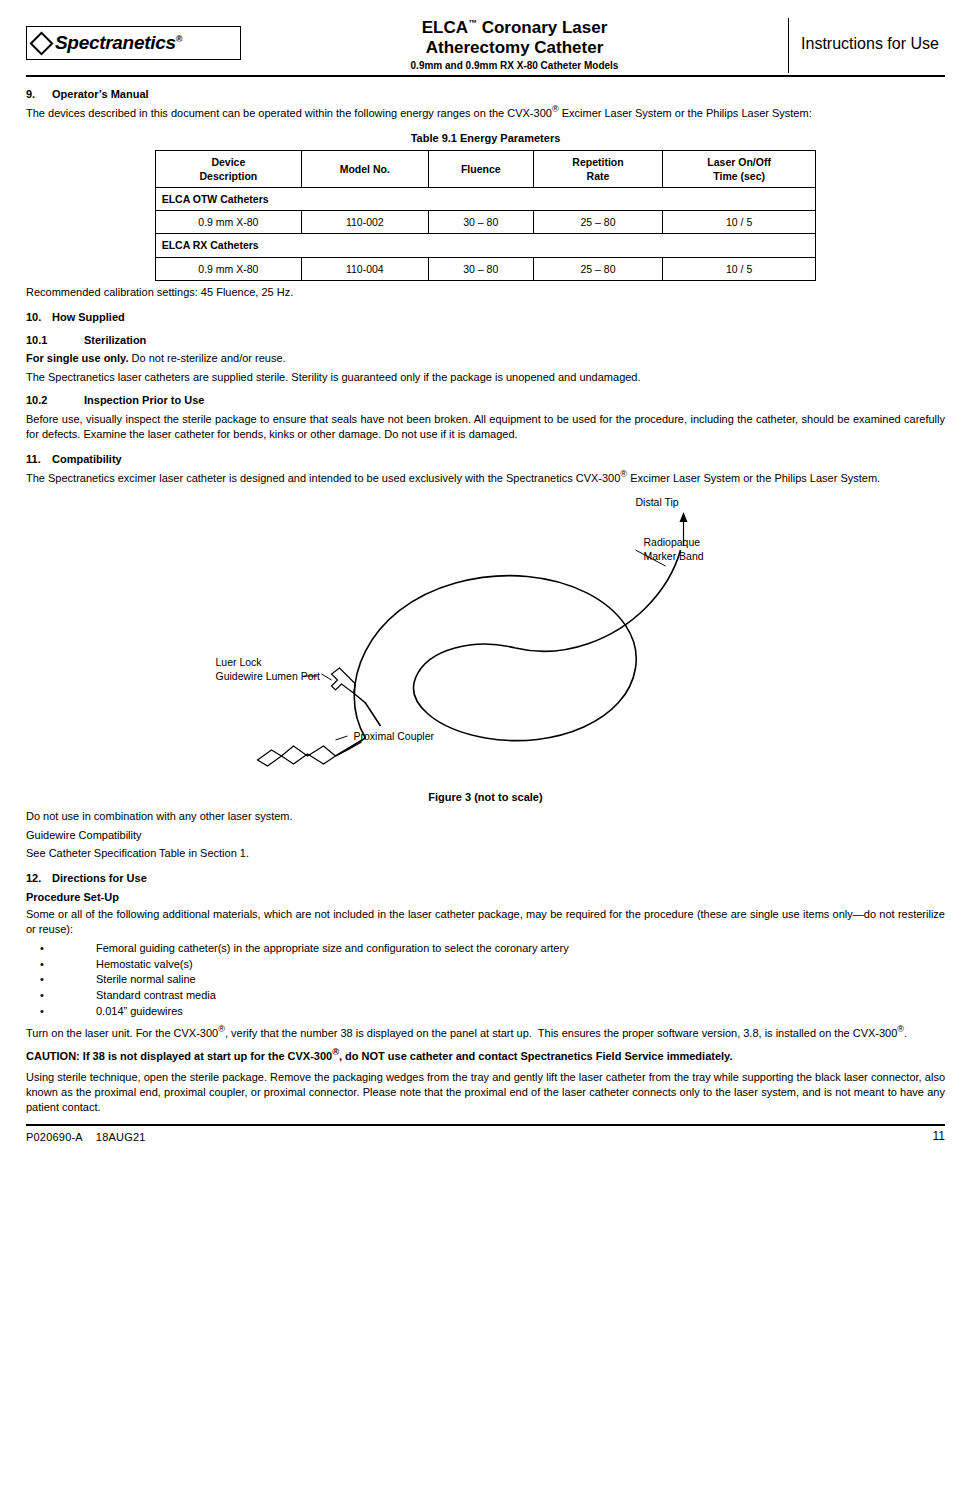Spectranetics®
ELCA™ Coronary Laser
Atherectomy Catheter
0.9mm and 0.9mm RX X-80 Catheter Models
Instructions for Use
9. Operator’s Manual
The devices described in this document can be operated within the following energy ranges on the CVX-300® Excimer Laser System or the Philips Laser System:
Table 9.1 Energy Parameters
| Device Description | Model No. | Fluence | Repetition Rate | Laser On/Off Time (sec) |
| --- | --- | --- | --- | --- |
| ELCA OTW Catheters |
| 0.9 mm X-80 | 110-002 | 30 – 80 | 25 – 80 | 10 / 5 |
| ELCA RX Catheters |
| 0.9 mm X-80 | 110-004 | 30 – 80 | 25 – 80 | 10 / 5 |
Recommended calibration settings: 45 Fluence, 25 Hz.
10. How Supplied
10.1 Sterilization
For single use only. Do not re-sterilize and/or reuse.
The Spectranetics laser catheters are supplied sterile. Sterility is guaranteed only if the package is unopened and undamaged.
10.2 Inspection Prior to Use
Before use, visually inspect the sterile package to ensure that seals have not been broken. All equipment to be used for the procedure, including the catheter, should be examined carefully for defects. Examine the laser catheter for bends, kinks or other damage. Do not use if it is damaged.
11. Compatibility
The Spectranetics excimer laser catheter is designed and intended to be used exclusively with the Spectranetics CVX-300® Excimer Laser System or the Philips Laser System.
Distal Tip Radiopaque Marker Band Luer Lock Guidewire Lumen Port Proximal Coupler
Figure 3 (not to scale)
Do not use in combination with any other laser system.
Guidewire Compatibility
See Catheter Specification Table in Section 1.
12. Directions for Use
Procedure Set-Up
Some or all of the following additional materials, which are not included in the laser catheter package, may be required for the procedure (these are single use items only—do not resterilize or reuse):
Femoral guiding catheter(s) in the appropriate size and configuration to select the coronary artery
Hemostatic valve(s)
Sterile normal saline
Standard contrast media
0.014” guidewires
Turn on the laser unit. For the CVX-300®, verify that the number 38 is displayed on the panel at start up. This ensures the proper software version, 3.8, is installed on the CVX-300®.
CAUTION: If 38 is not displayed at start up for the CVX-300®, do NOT use catheter and contact Spectranetics Field Service immediately.
Using sterile technique, open the sterile package. Remove the packaging wedges from the tray and gently lift the laser catheter from the tray while supporting the black laser connector, also known as the proximal end, proximal coupler, or proximal connector. Please note that the proximal end of the laser catheter connects only to the laser system, and is not meant to have any patient contact.
P020690-A 18AUG21
11